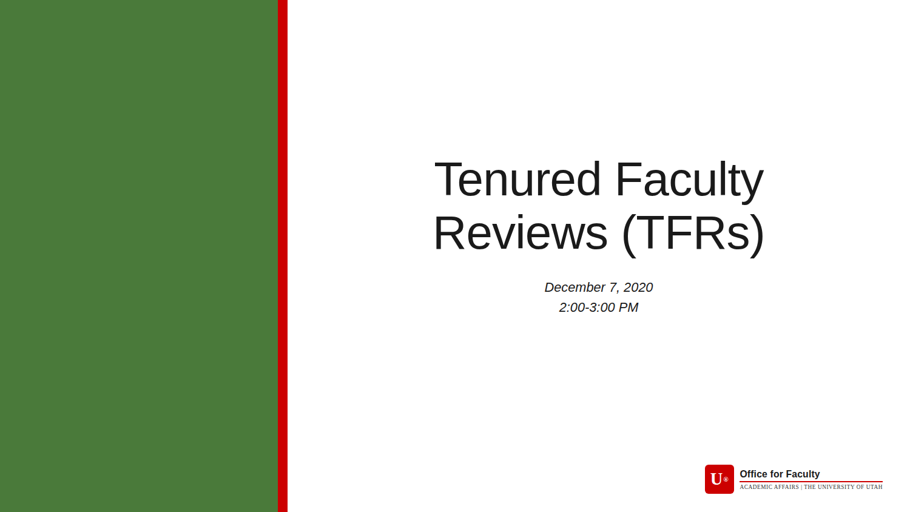Tenured Faculty Reviews (TFRs)
December 7, 2020 2:00-3:00 PM
U®
Office for Faculty
ACADEMIC AFFAIRS | THE UNIVERSITY OF UTAH